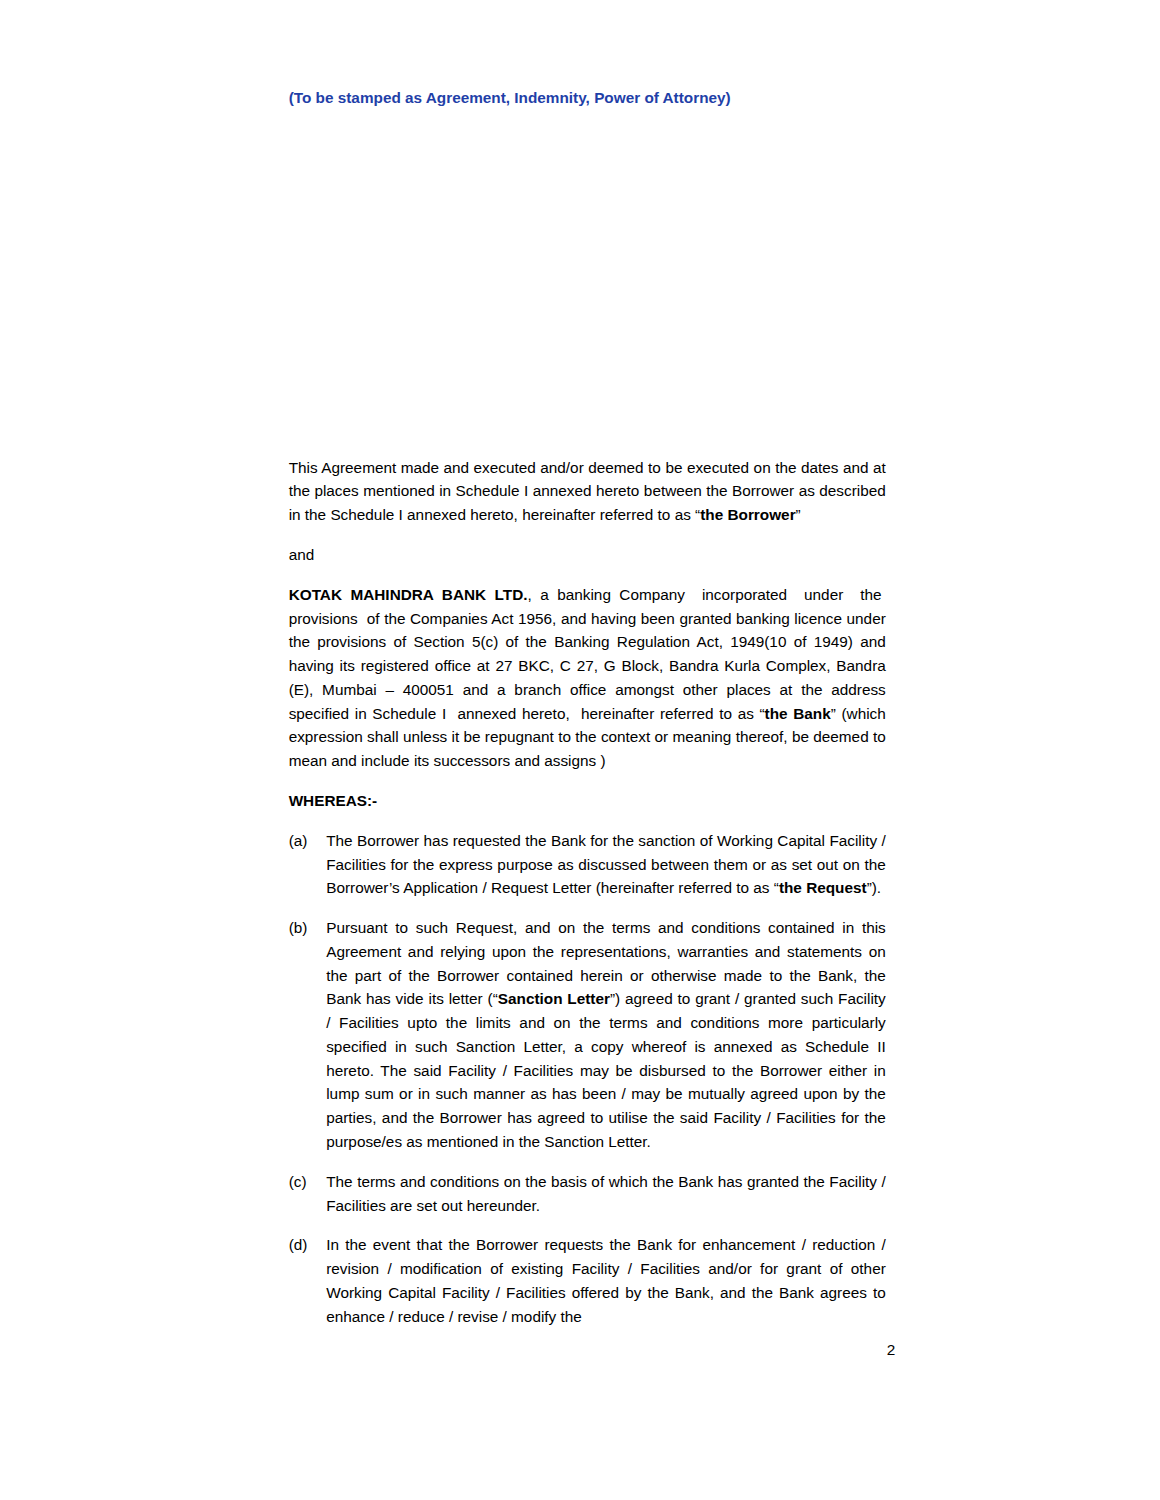(To be stamped as Agreement, Indemnity, Power of Attorney)
This Agreement made and executed and/or deemed to be executed on the dates and at the places mentioned in Schedule I annexed hereto between the Borrower as described in the Schedule I annexed hereto, hereinafter referred to as “the Borrower”
and
KOTAK MAHINDRA BANK LTD., a banking Company incorporated under the provisions of the Companies Act 1956, and having been granted banking licence under the provisions of Section 5(c) of the Banking Regulation Act, 1949(10 of 1949) and having its registered office at 27 BKC, C 27, G Block, Bandra Kurla Complex, Bandra (E), Mumbai – 400051 and a branch office amongst other places at the address specified in Schedule I annexed hereto, hereinafter referred to as “the Bank” (which expression shall unless it be repugnant to the context or meaning thereof, be deemed to mean and include its successors and assigns )
WHEREAS:-
(a) The Borrower has requested the Bank for the sanction of Working Capital Facility / Facilities for the express purpose as discussed between them or as set out on the Borrower’s Application / Request Letter (hereinafter referred to as “the Request”).
(b) Pursuant to such Request, and on the terms and conditions contained in this Agreement and relying upon the representations, warranties and statements on the part of the Borrower contained herein or otherwise made to the Bank, the Bank has vide its letter (“Sanction Letter”) agreed to grant / granted such Facility / Facilities upto the limits and on the terms and conditions more particularly specified in such Sanction Letter, a copy whereof is annexed as Schedule II hereto. The said Facility / Facilities may be disbursed to the Borrower either in lump sum or in such manner as has been / may be mutually agreed upon by the parties, and the Borrower has agreed to utilise the said Facility / Facilities for the purpose/es as mentioned in the Sanction Letter.
(c) The terms and conditions on the basis of which the Bank has granted the Facility / Facilities are set out hereunder.
(d) In the event that the Borrower requests the Bank for enhancement / reduction / revision / modification of existing Facility / Facilities and/or for grant of other Working Capital Facility / Facilities offered by the Bank, and the Bank agrees to enhance / reduce / revise / modify the
2